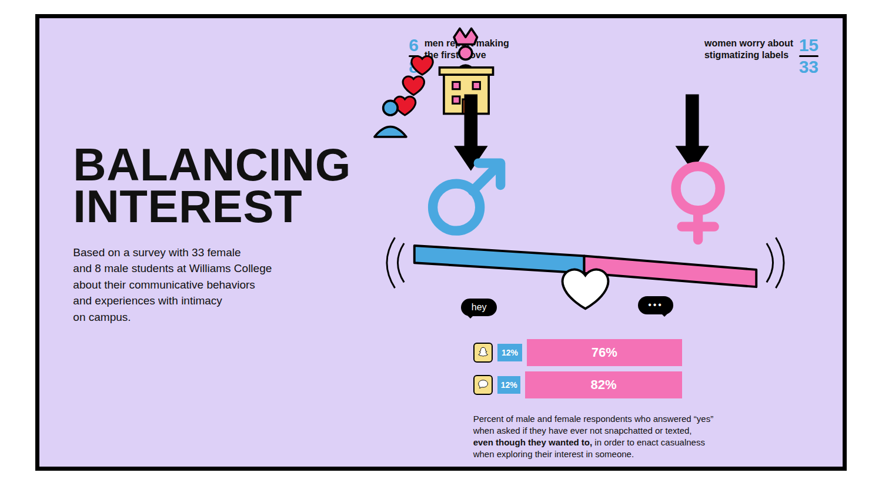Balancing
Interest
Based on a survey with 33 female
and 8 male students at Williams College
about their communicative behaviors
and experiences with intimacy
on campus.
6 8
men report making
the first move
women worry about
stigmatizing labels
15 33
hey
•••
12%
76%
12%
82%
Percent of male and female respondents who answered “yes” when asked if they have ever not snapchatted or texted, even though they wanted to, in order to enact casualness when exploring their interest in someone.